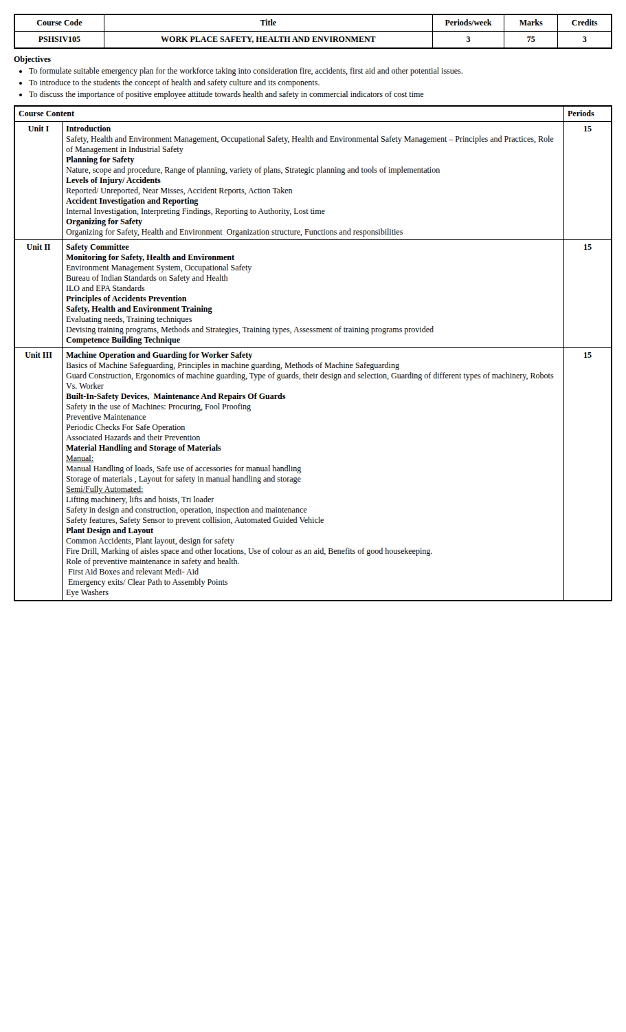| Course Code | Title | Periods/week | Marks | Credits |
| --- | --- | --- | --- | --- |
| PSHSIV105 | WORK PLACE SAFETY, HEALTH AND ENVIRONMENT | 3 | 75 | 3 |
Objectives
To formulate suitable emergency plan for the workforce taking into consideration fire, accidents, first aid and other potential issues.
To introduce to the students the concept of health and safety culture and its components.
To discuss the importance of positive employee attitude towards health and safety in commercial indicators of cost time
| Course Content | Periods |
| --- | --- |
| Unit I | Introduction Safety, Health and Environment Management, Occupational Safety, Health and Environmental Safety Management – Principles and Practices, Role of Management in Industrial Safety Planning for Safety Nature, scope and procedure, Range of planning, variety of plans, Strategic planning and tools of implementation Levels of Injury/ Accidents Reported/ Unreported, Near Misses, Accident Reports, Action Taken Accident Investigation and Reporting Internal Investigation, Interpreting Findings, Reporting to Authority, Lost time Organizing for Safety Organizing for Safety, Health and Environment Organization structure, Functions and responsibilities | 15 |
| Unit II | Safety Committee Monitoring for Safety, Health and Environment Environment Management System, Occupational Safety Bureau of Indian Standards on Safety and Health ILO and EPA Standards Principles of Accidents Prevention Safety, Health and Environment Training Evaluating needs, Training techniques Devising training programs, Methods and Strategies, Training types, Assessment of training programs provided Competence Building Technique | 15 |
| Unit III | Machine Operation and Guarding for Worker Safety Basics of Machine Safeguarding, Principles in machine guarding, Methods of Machine Safeguarding Guard Construction, Ergonomics of machine guarding, Type of guards, their design and selection, Guarding of different types of machinery, Robots Vs. Worker Built-In-Safety Devices, Maintenance And Repairs Of Guards Safety in the use of Machines: Procuring, Fool Proofing Preventive Maintenance Periodic Checks For Safe Operation Associated Hazards and their Prevention Material Handling and Storage of Materials Manual: Manual Handling of loads, Safe use of accessories for manual handling Storage of materials , Layout for safety in manual handling and storage Semi/Fully Automated: Lifting machinery, lifts and hoists, Tri loader Safety in design and construction, operation, inspection and maintenance Safety features, Safety Sensor to prevent collision, Automated Guided Vehicle Plant Design and Layout Common Accidents, Plant layout, design for safety Fire Drill, Marking of aisles space and other locations, Use of colour as an aid, Benefits of good housekeeping. Role of preventive maintenance in safety and health. First Aid Boxes and relevant Medi- Aid Emergency exits/ Clear Path to Assembly Points Eye Washers | 15 |